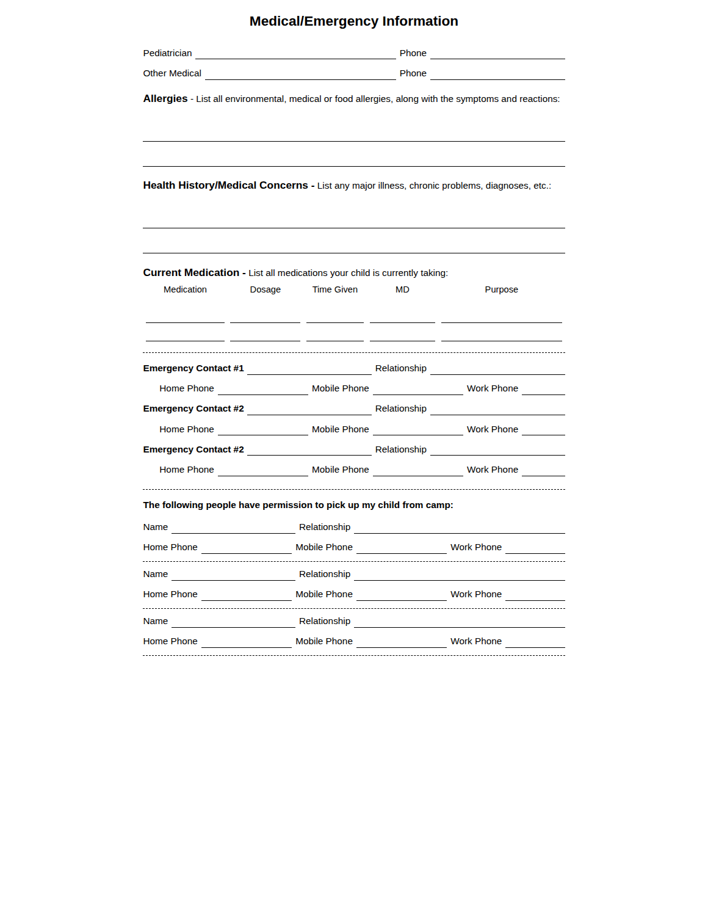Medical/Emergency Information
Pediatrician Phone
Other Medical Phone
Allergies - List all environmental, medical or food allergies, along with the symptoms and reactions:
Health History/Medical Concerns - List any major illness, chronic problems, diagnoses, etc.:
Current Medication - List all medications your child is currently taking:
| Medication | Dosage | Time Given | MD | Purpose |
| --- | --- | --- | --- | --- |
Emergency Contact #1 Relationship
Home Phone Mobile Phone Work Phone
Emergency Contact #2 Relationship
Home Phone Mobile Phone Work Phone
Emergency Contact #2 Relationship
Home Phone Mobile Phone Work Phone
The following people have permission to pick up my child from camp:
Name Relationship
Home Phone Mobile Phone Work Phone
Name Relationship
Home Phone Mobile Phone Work Phone
Name Relationship
Home Phone Mobile Phone Work Phone